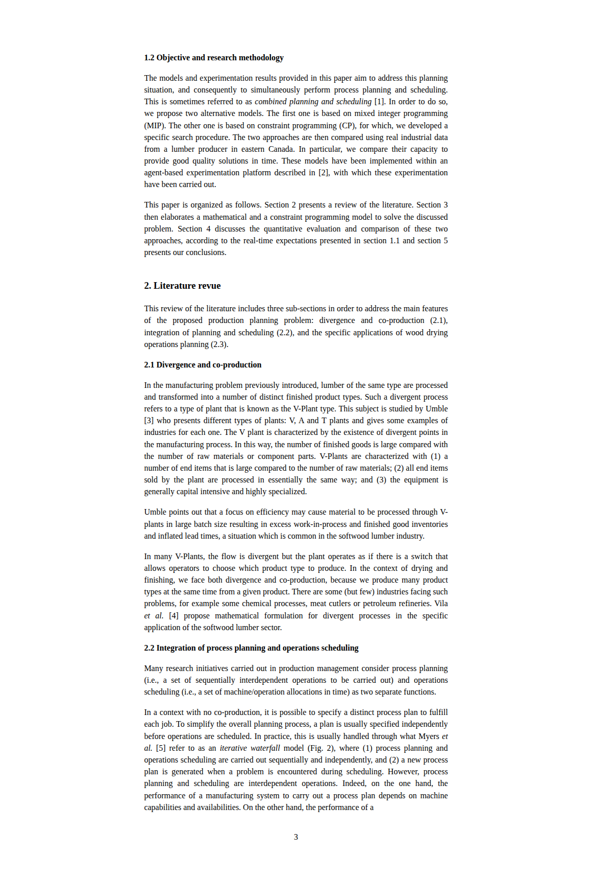1.2 Objective and research methodology
The models and experimentation results provided in this paper aim to address this planning situation, and consequently to simultaneously perform process planning and scheduling. This is sometimes referred to as combined planning and scheduling [1]. In order to do so, we propose two alternative models. The first one is based on mixed integer programming (MIP). The other one is based on constraint programming (CP), for which, we developed a specific search procedure. The two approaches are then compared using real industrial data from a lumber producer in eastern Canada. In particular, we compare their capacity to provide good quality solutions in time. These models have been implemented within an agent-based experimentation platform described in [2], with which these experimentation have been carried out.
This paper is organized as follows. Section 2 presents a review of the literature. Section 3 then elaborates a mathematical and a constraint programming model to solve the discussed problem. Section 4 discusses the quantitative evaluation and comparison of these two approaches, according to the real-time expectations presented in section 1.1 and section 5 presents our conclusions.
2. Literature revue
This review of the literature includes three sub-sections in order to address the main features of the proposed production planning problem: divergence and co-production (2.1), integration of planning and scheduling (2.2), and the specific applications of wood drying operations planning (2.3).
2.1 Divergence and co-production
In the manufacturing problem previously introduced, lumber of the same type are processed and transformed into a number of distinct finished product types. Such a divergent process refers to a type of plant that is known as the V-Plant type. This subject is studied by Umble [3] who presents different types of plants: V, A and T plants and gives some examples of industries for each one. The V plant is characterized by the existence of divergent points in the manufacturing process. In this way, the number of finished goods is large compared with the number of raw materials or component parts. V-Plants are characterized with (1) a number of end items that is large compared to the number of raw materials; (2) all end items sold by the plant are processed in essentially the same way; and (3) the equipment is generally capital intensive and highly specialized.
Umble points out that a focus on efficiency may cause material to be processed through V-plants in large batch size resulting in excess work-in-process and finished good inventories and inflated lead times, a situation which is common in the softwood lumber industry.
In many V-Plants, the flow is divergent but the plant operates as if there is a switch that allows operators to choose which product type to produce. In the context of drying and finishing, we face both divergence and co-production, because we produce many product types at the same time from a given product. There are some (but few) industries facing such problems, for example some chemical processes, meat cutlers or petroleum refineries. Vila et al. [4] propose mathematical formulation for divergent processes in the specific application of the softwood lumber sector.
2.2 Integration of process planning and operations scheduling
Many research initiatives carried out in production management consider process planning (i.e., a set of sequentially interdependent operations to be carried out) and operations scheduling (i.e., a set of machine/operation allocations in time) as two separate functions.
In a context with no co-production, it is possible to specify a distinct process plan to fulfill each job. To simplify the overall planning process, a plan is usually specified independently before operations are scheduled. In practice, this is usually handled through what Myers et al. [5] refer to as an iterative waterfall model (Fig. 2), where (1) process planning and operations scheduling are carried out sequentially and independently, and (2) a new process plan is generated when a problem is encountered during scheduling. However, process planning and scheduling are interdependent operations. Indeed, on the one hand, the performance of a manufacturing system to carry out a process plan depends on machine capabilities and availabilities. On the other hand, the performance of a
3